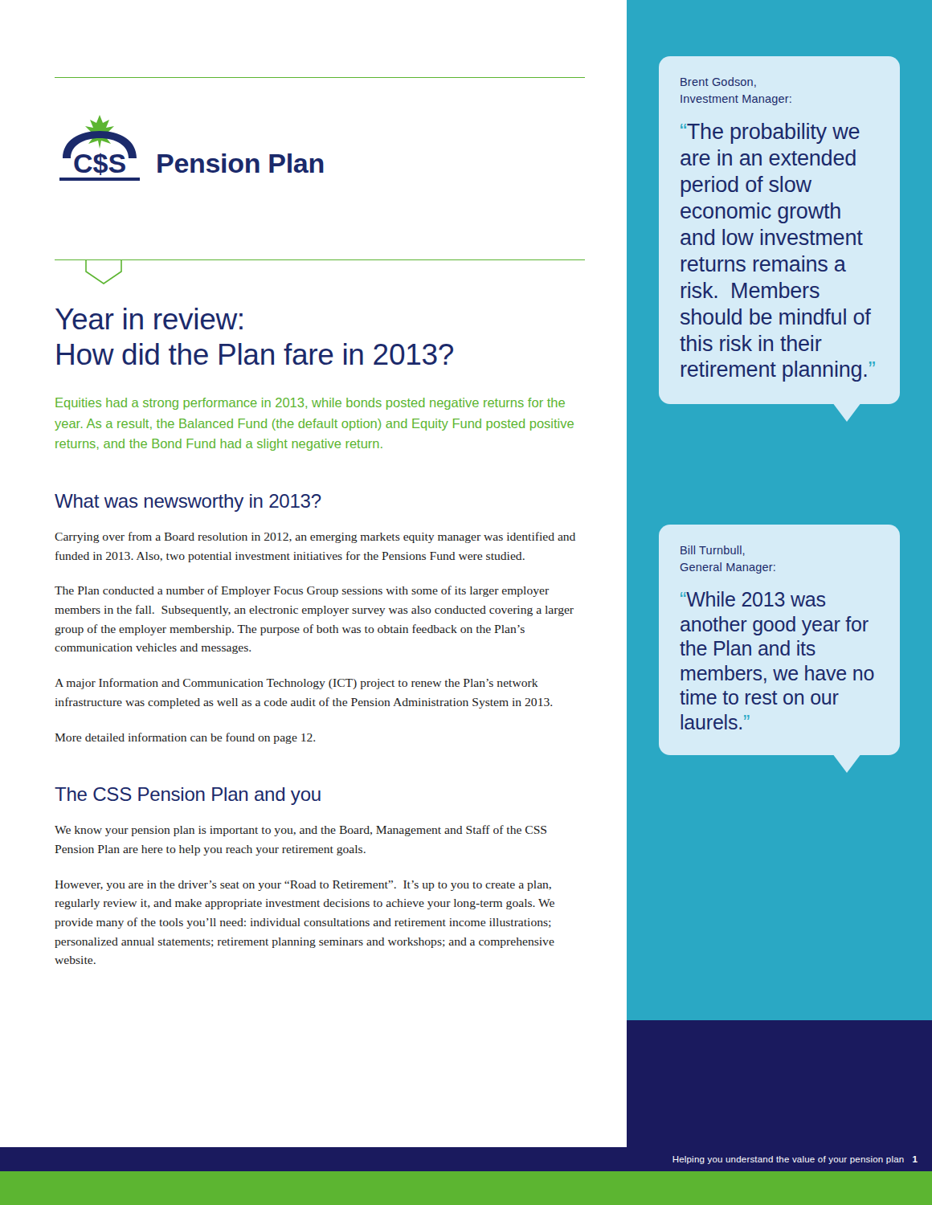Brent Godson,
Investment Manager:
“The probability we are in an extended period of slow economic growth and low investment returns remains a risk. Members should be mindful of this risk in their retirement planning.”
Bill Turnbull,
General Manager:
“While 2013 was another good year for the Plan and its members, we have no time to rest on our laurels.”
C$S
Pension Plan
Year in review:
How did the Plan fare in 2013?
Equities had a strong performance in 2013, while bonds posted negative returns for the year. As a result, the Balanced Fund (the default option) and Equity Fund posted positive returns, and the Bond Fund had a slight negative return.
What was newsworthy in 2013?
Carrying over from a Board resolution in 2012, an emerging markets equity manager was identified and funded in 2013. Also, two potential investment initiatives for the Pensions Fund were studied.
The Plan conducted a number of Employer Focus Group sessions with some of its larger employer members in the fall. Subsequently, an electronic employer survey was also conducted covering a larger group of the employer membership. The purpose of both was to obtain feedback on the Plan’s communication vehicles and messages.
A major Information and Communication Technology (ICT) project to renew the Plan’s network infrastructure was completed as well as a code audit of the Pension Administration System in 2013.
More detailed information can be found on page 12.
The CSS Pension Plan and you
We know your pension plan is important to you, and the Board, Management and Staff of the CSS Pension Plan are here to help you reach your retirement goals.
However, you are in the driver’s seat on your “Road to Retirement”. It’s up to you to create a plan, regularly review it, and make appropriate investment decisions to achieve your long-term goals. We provide many of the tools you’ll need: individual consultations and retirement income illustrations; personalized annual statements; retirement planning seminars and workshops; and a comprehensive website.
Helping you understand the value of your pension plan1